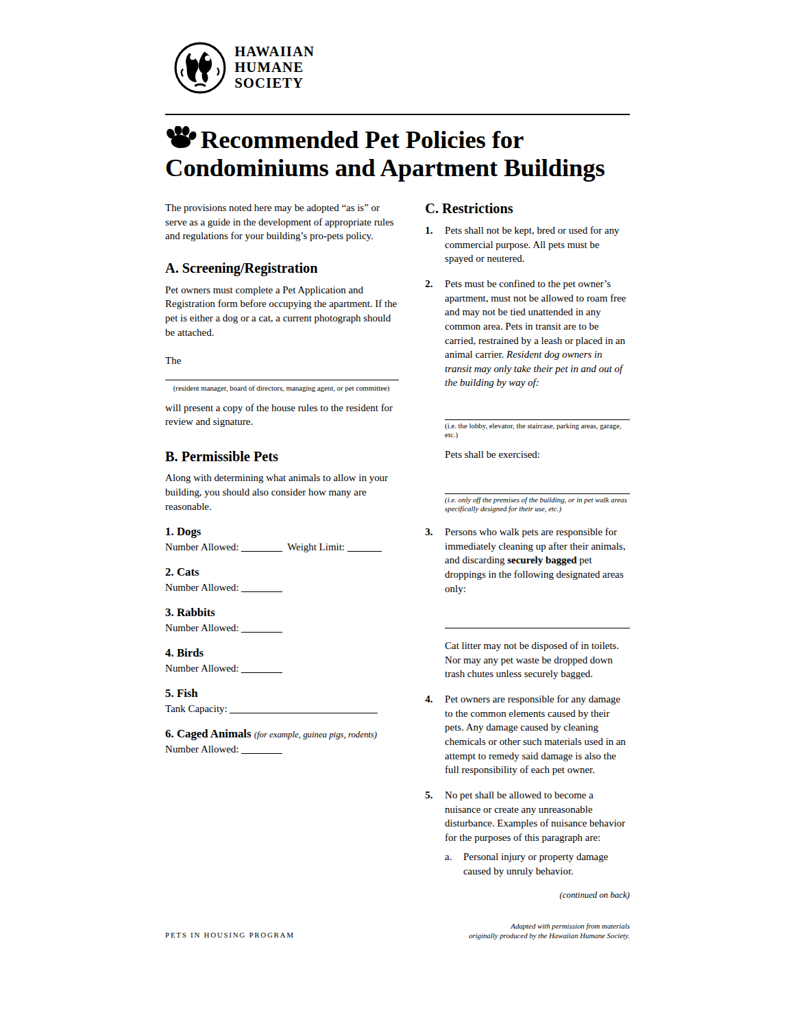Hawaiian
Humane
Society
Recommended Pet Policies for
Condominiums and Apartment Buildings
The provisions noted here may be adopted “as is” or serve as a guide in the development of appropriate rules and regulations for your building’s pro-pets policy.
A. Screening/Registration
Pet owners must complete a Pet Application and Registration form before occupying the apartment. If the pet is either a dog or a cat, a current photograph should be attached.
The
(resident manager, board of directors, managing agent, or pet committee)
will present a copy of the house rules to the resident for review and signature.
B. Permissible Pets
Along with determining what animals to allow in your building, you should also consider how many are reasonable.
1. Dogs
Number Allowed: Weight Limit:
2. Cats
Number Allowed:
3. Rabbits
Number Allowed:
4. Birds
Number Allowed:
5. Fish
Tank Capacity:
6. Caged Animals (for example, guinea pigs, rodents)
Number Allowed:
C. Restrictions
1. Pets shall not be kept, bred or used for any commercial purpose. All pets must be spayed or neutered.
2. Pets must be confined to the pet owner’s apartment, must not be allowed to roam free and may not be tied unattended in any common area. Pets in transit are to be carried, restrained by a leash or placed in an animal carrier. Resident dog owners in transit may only take their pet in and out of the building by way of:
(i.e. the lobby, elevator, the staircase, parking areas, garage, etc.)
Pets shall be exercised:
(i.e. only off the premises of the building, or in pet walk areas specifically designed for their use, etc.)
3. Persons who walk pets are responsible for immediately cleaning up after their animals, and discarding securely bagged pet droppings in the following designated areas only:
Cat litter may not be disposed of in toilets. Nor may any pet waste be dropped down trash chutes unless securely bagged.
4. Pet owners are responsible for any damage to the common elements caused by their pets. Any damage caused by cleaning chemicals or other such materials used in an attempt to remedy said damage is also the full responsibility of each pet owner.
5. No pet shall be allowed to become a nuisance or create any unreasonable disturbance. Examples of nuisance behavior for the purposes of this paragraph are:
a. Personal injury or property damage caused by unruly behavior.
(continued on back)
Pets in Housing Program
Adapted with permission from materials
originally produced by the Hawaiian Humane Society.